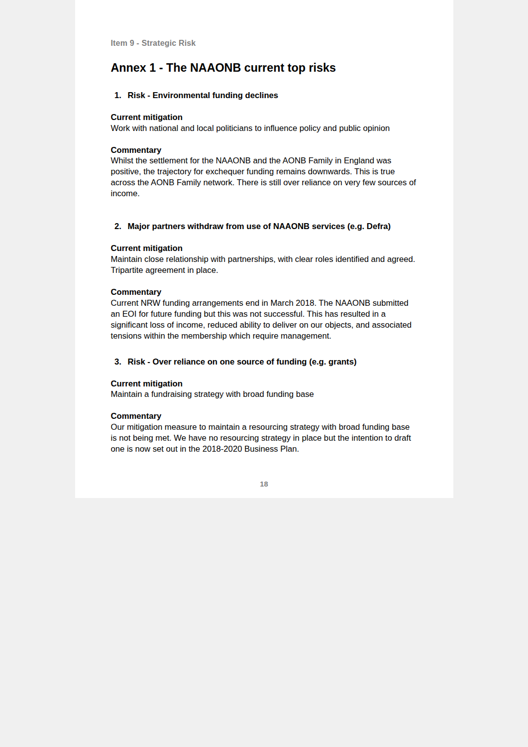Item 9 - Strategic Risk
Annex 1 - The NAAONB current top risks
Risk - Environmental funding declines
Current mitigation
Work with national and local politicians to influence policy and public opinion
Commentary
Whilst the settlement for the NAAONB and the AONB Family in England was positive, the trajectory for exchequer funding remains downwards. This is true across the AONB Family network. There is still over reliance on very few sources of income.
Major partners withdraw from use of NAAONB services (e.g. Defra)
Current mitigation
Maintain close relationship with partnerships, with clear roles identified and agreed. Tripartite agreement in place.
Commentary
Current NRW funding arrangements end in March 2018. The NAAONB submitted an EOI for future funding but this was not successful. This has resulted in a significant loss of income, reduced ability to deliver on our objects, and associated tensions within the membership which require management.
Risk - Over reliance on one source of funding (e.g. grants)
Current mitigation
Maintain a fundraising strategy with broad funding base
Commentary
Our mitigation measure to maintain a resourcing strategy with broad funding base is not being met. We have no resourcing strategy in place but the intention to draft one is now set out in the 2018-2020 Business Plan.
18